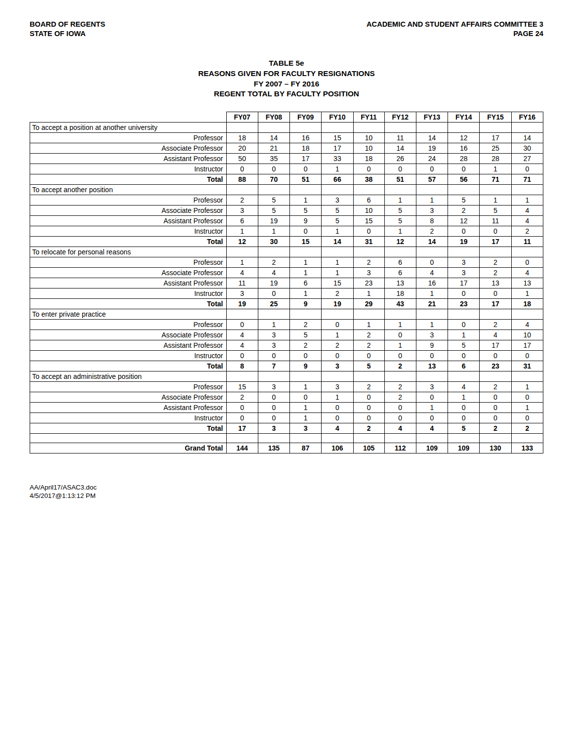BOARD OF REGENTS STATE OF IOWA
ACADEMIC AND STUDENT AFFAIRS COMMITTEE 3 PAGE 24
TABLE 5e
REASONS GIVEN FOR FACULTY RESIGNATIONS
FY 2007 – FY 2016
REGENT TOTAL BY FACULTY POSITION
| | FY07 | FY08 | FY09 | FY10 | FY11 | FY12 | FY13 | FY14 | FY15 | FY16 |
| --- | --- | --- | --- | --- | --- | --- | --- | --- | --- | --- |
| To accept a position at another university | | | | | | | | | | |
| Professor | 18 | 14 | 16 | 15 | 10 | 11 | 14 | 12 | 17 | 14 |
| Associate Professor | 20 | 21 | 18 | 17 | 10 | 14 | 19 | 16 | 25 | 30 |
| Assistant Professor | 50 | 35 | 17 | 33 | 18 | 26 | 24 | 28 | 28 | 27 |
| Instructor | 0 | 0 | 0 | 1 | 0 | 0 | 0 | 0 | 1 | 0 |
| Total | 88 | 70 | 51 | 66 | 38 | 51 | 57 | 56 | 71 | 71 |
| To accept another position | | | | | | | | | | |
| Professor | 2 | 5 | 1 | 3 | 6 | 1 | 1 | 5 | 1 | 1 |
| Associate Professor | 3 | 5 | 5 | 5 | 10 | 5 | 3 | 2 | 5 | 4 |
| Assistant Professor | 6 | 19 | 9 | 5 | 15 | 5 | 8 | 12 | 11 | 4 |
| Instructor | 1 | 1 | 0 | 1 | 0 | 1 | 2 | 0 | 0 | 2 |
| Total | 12 | 30 | 15 | 14 | 31 | 12 | 14 | 19 | 17 | 11 |
| To relocate for personal reasons | | | | | | | | | | |
| Professor | 1 | 2 | 1 | 1 | 2 | 6 | 0 | 3 | 2 | 0 |
| Associate Professor | 4 | 4 | 1 | 1 | 3 | 6 | 4 | 3 | 2 | 4 |
| Assistant Professor | 11 | 19 | 6 | 15 | 23 | 13 | 16 | 17 | 13 | 13 |
| Instructor | 3 | 0 | 1 | 2 | 1 | 18 | 1 | 0 | 0 | 1 |
| Total | 19 | 25 | 9 | 19 | 29 | 43 | 21 | 23 | 17 | 18 |
| To enter private practice | | | | | | | | | | |
| Professor | 0 | 1 | 2 | 0 | 1 | 1 | 1 | 0 | 2 | 4 |
| Associate Professor | 4 | 3 | 5 | 1 | 2 | 0 | 3 | 1 | 4 | 10 |
| Assistant Professor | 4 | 3 | 2 | 2 | 2 | 1 | 9 | 5 | 17 | 17 |
| Instructor | 0 | 0 | 0 | 0 | 0 | 0 | 0 | 0 | 0 | 0 |
| Total | 8 | 7 | 9 | 3 | 5 | 2 | 13 | 6 | 23 | 31 |
| To accept an administrative position | | | | | | | | | | |
| Professor | 15 | 3 | 1 | 3 | 2 | 2 | 3 | 4 | 2 | 1 |
| Associate Professor | 2 | 0 | 0 | 1 | 0 | 2 | 0 | 1 | 0 | 0 |
| Assistant Professor | 0 | 0 | 1 | 0 | 0 | 0 | 1 | 0 | 0 | 1 |
| Instructor | 0 | 0 | 1 | 0 | 0 | 0 | 0 | 0 | 0 | 0 |
| Total | 17 | 3 | 3 | 4 | 2 | 4 | 4 | 5 | 2 | 2 |
| Grand Total | 144 | 135 | 87 | 106 | 105 | 112 | 109 | 109 | 130 | 133 |
AA/April17/ASAC3.doc
4/5/2017@1:13:12 PM